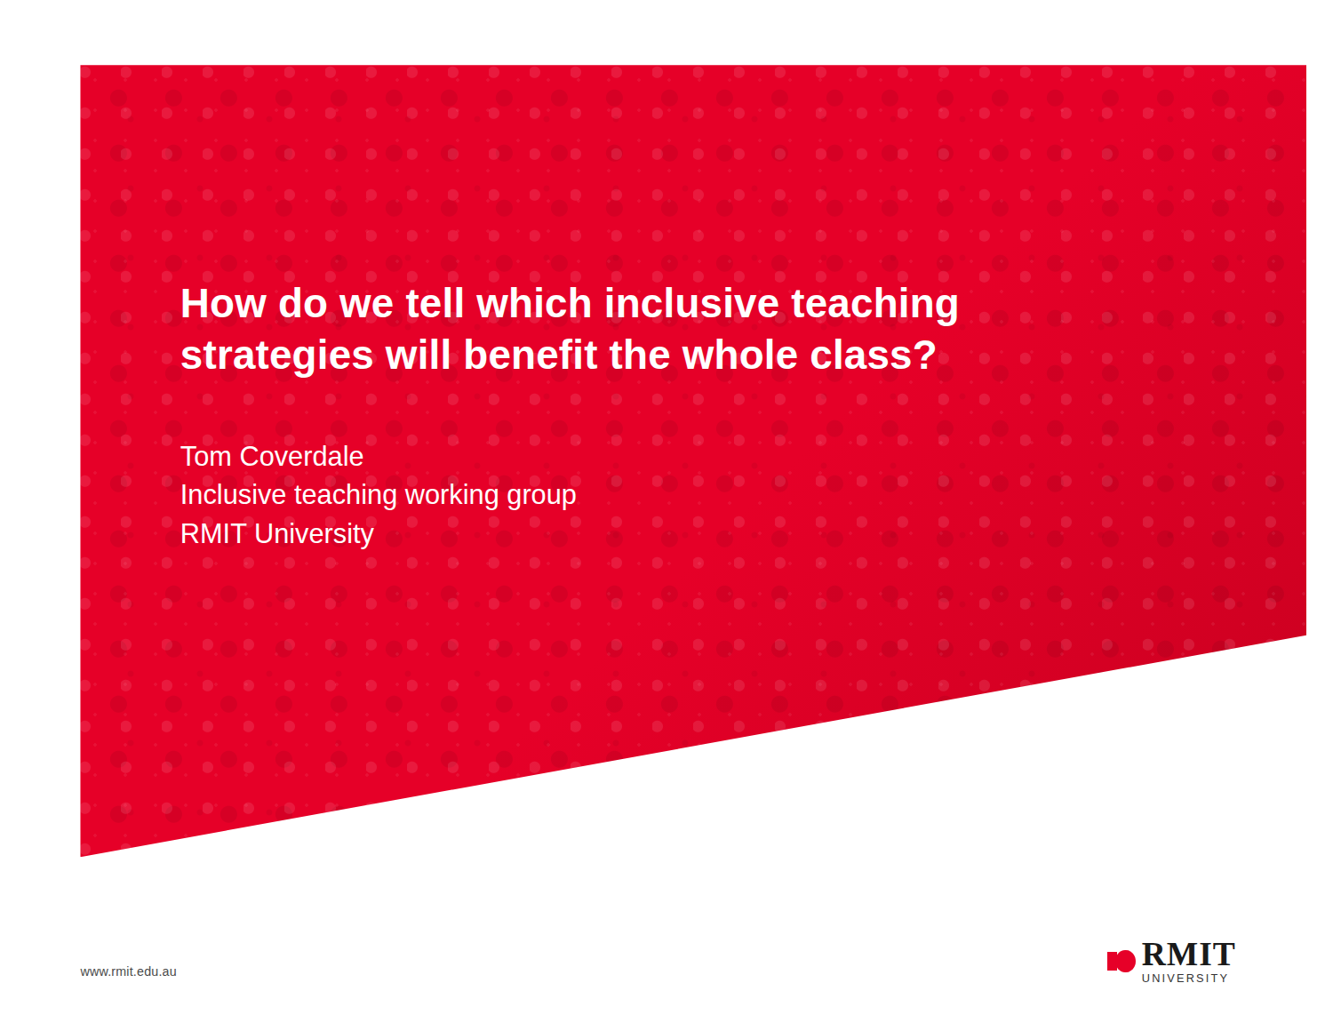How do we tell which inclusive teaching strategies will benefit the whole class?
Tom Coverdale Inclusive teaching working group RMIT University
www.rmit.edu.au
RMIT UNIVERSITY